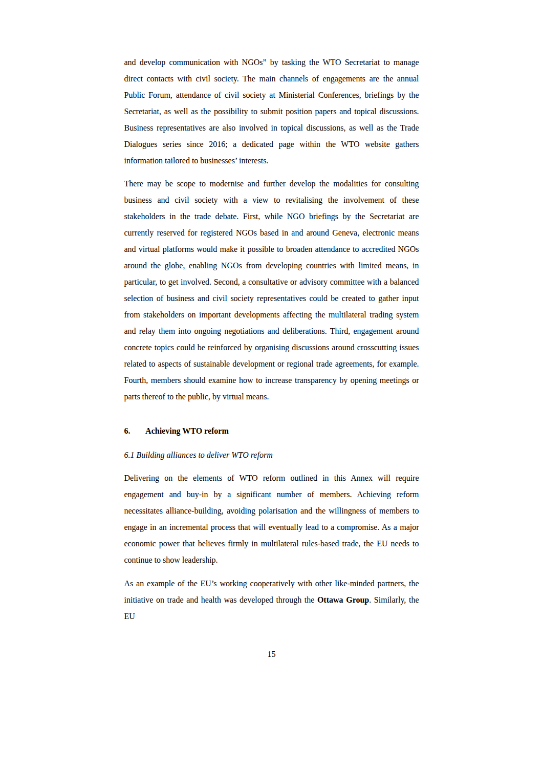and develop communication with NGOs” by tasking the WTO Secretariat to manage direct contacts with civil society. The main channels of engagements are the annual Public Forum, attendance of civil society at Ministerial Conferences, briefings by the Secretariat, as well as the possibility to submit position papers and topical discussions. Business representatives are also involved in topical discussions, as well as the Trade Dialogues series since 2016; a dedicated page within the WTO website gathers information tailored to businesses’ interests.
There may be scope to modernise and further develop the modalities for consulting business and civil society with a view to revitalising the involvement of these stakeholders in the trade debate. First, while NGO briefings by the Secretariat are currently reserved for registered NGOs based in and around Geneva, electronic means and virtual platforms would make it possible to broaden attendance to accredited NGOs around the globe, enabling NGOs from developing countries with limited means, in particular, to get involved. Second, a consultative or advisory committee with a balanced selection of business and civil society representatives could be created to gather input from stakeholders on important developments affecting the multilateral trading system and relay them into ongoing negotiations and deliberations. Third, engagement around concrete topics could be reinforced by organising discussions around crosscutting issues related to aspects of sustainable development or regional trade agreements, for example. Fourth, members should examine how to increase transparency by opening meetings or parts thereof to the public, by virtual means.
6. Achieving WTO reform
6.1 Building alliances to deliver WTO reform
Delivering on the elements of WTO reform outlined in this Annex will require engagement and buy-in by a significant number of members. Achieving reform necessitates alliance-building, avoiding polarisation and the willingness of members to engage in an incremental process that will eventually lead to a compromise. As a major economic power that believes firmly in multilateral rules-based trade, the EU needs to continue to show leadership.
As an example of the EU’s working cooperatively with other like-minded partners, the initiative on trade and health was developed through the Ottawa Group. Similarly, the EU
15